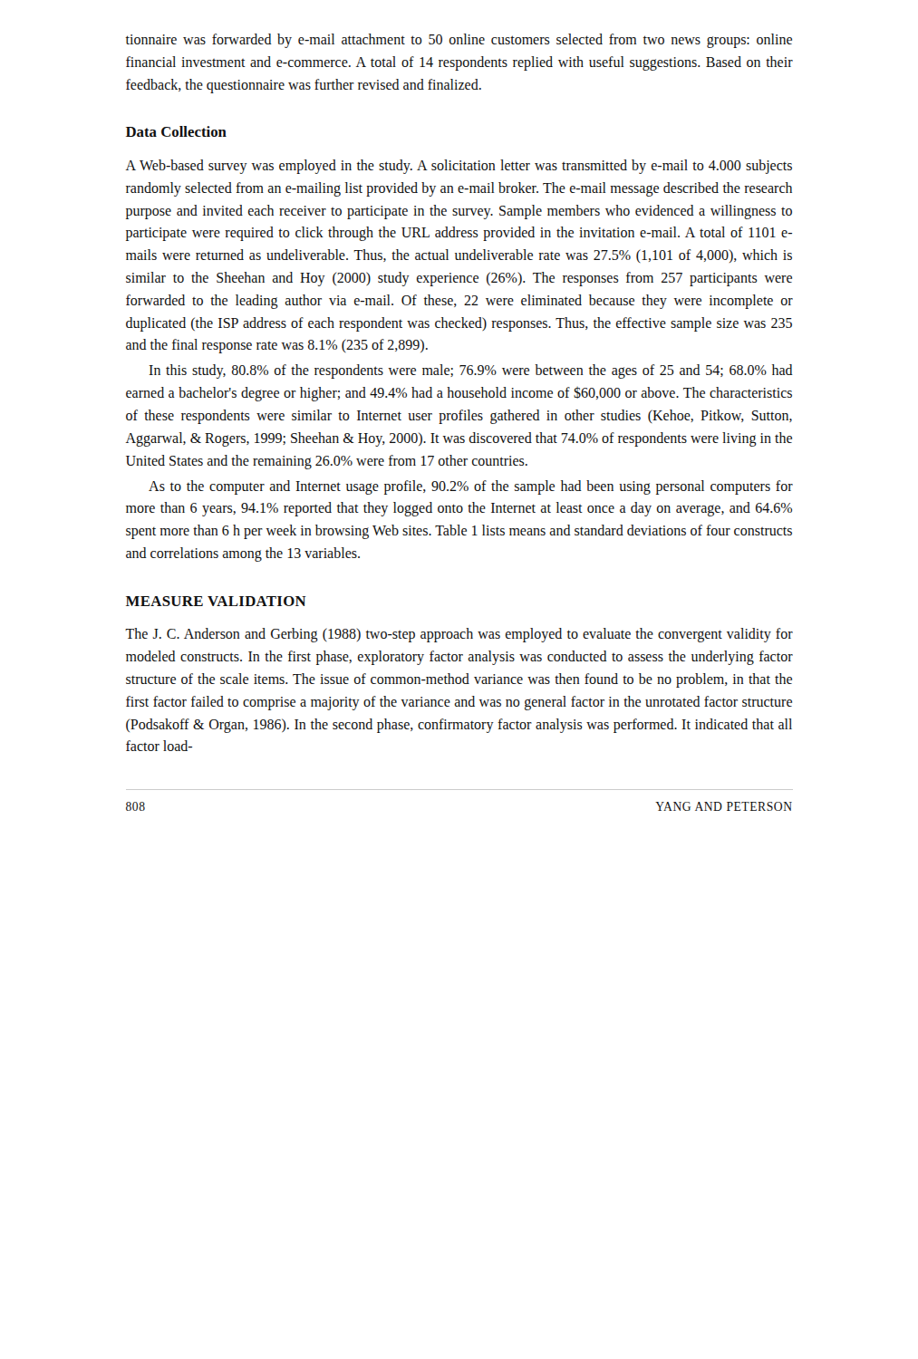tionnaire was forwarded by e-mail attachment to 50 online customers selected from two news groups: online financial investment and e-commerce. A total of 14 respondents replied with useful suggestions. Based on their feedback, the questionnaire was further revised and finalized.
Data Collection
A Web-based survey was employed in the study. A solicitation letter was transmitted by e-mail to 4.000 subjects randomly selected from an e-mailing list provided by an e-mail broker. The e-mail message described the research purpose and invited each receiver to participate in the survey. Sample members who evidenced a willingness to participate were required to click through the URL address provided in the invitation e-mail. A total of 1101 e-mails were returned as undeliverable. Thus, the actual undeliverable rate was 27.5% (1,101 of 4,000), which is similar to the Sheehan and Hoy (2000) study experience (26%). The responses from 257 participants were forwarded to the leading author via e-mail. Of these, 22 were eliminated because they were incomplete or duplicated (the ISP address of each respondent was checked) responses. Thus, the effective sample size was 235 and the final response rate was 8.1% (235 of 2,899).
In this study, 80.8% of the respondents were male; 76.9% were between the ages of 25 and 54; 68.0% had earned a bachelor's degree or higher; and 49.4% had a household income of $60,000 or above. The characteristics of these respondents were similar to Internet user profiles gathered in other studies (Kehoe, Pitkow, Sutton, Aggarwal, & Rogers, 1999; Sheehan & Hoy, 2000). It was discovered that 74.0% of respondents were living in the United States and the remaining 26.0% were from 17 other countries.
As to the computer and Internet usage profile, 90.2% of the sample had been using personal computers for more than 6 years, 94.1% reported that they logged onto the Internet at least once a day on average, and 64.6% spent more than 6 h per week in browsing Web sites. Table 1 lists means and standard deviations of four constructs and correlations among the 13 variables.
Measure Validation
The J. C. Anderson and Gerbing (1988) two-step approach was employed to evaluate the convergent validity for modeled constructs. In the first phase, exploratory factor analysis was conducted to assess the underlying factor structure of the scale items. The issue of common-method variance was then found to be no problem, in that the first factor failed to comprise a majority of the variance and was no general factor in the unrotated factor structure (Podsakoff & Organ, 1986). In the second phase, confirmatory factor analysis was performed. It indicated that all factor load-
808 YANG AND PETERSON